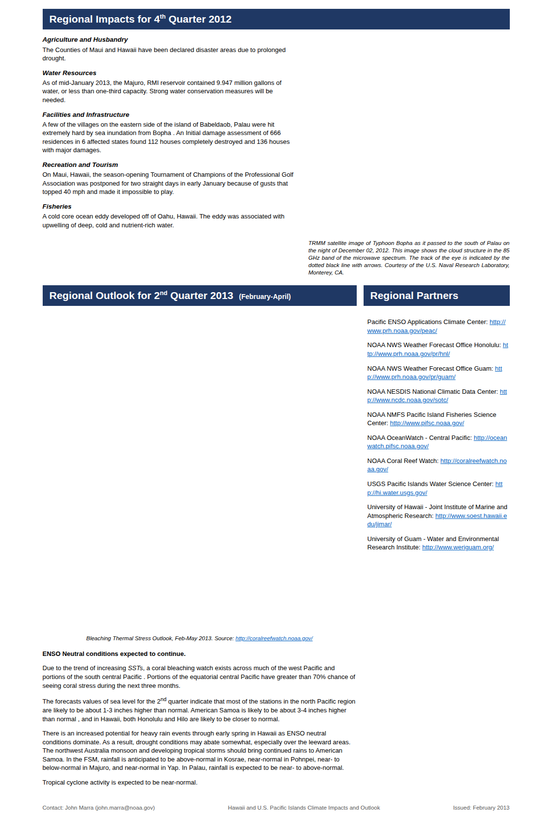Regional Impacts for 4th Quarter 2012
Agriculture and Husbandry
The Counties of Maui and Hawaii have been declared disaster areas due to prolonged drought.
Water Resources
As of mid-January 2013, the Majuro, RMI reservoir contained 9.947 million gallons of water, or less than one-third capacity. Strong water conservation measures will be needed.
Facilities and Infrastructure
A few of the villages on the eastern side of the island of Babeldaob, Palau were hit extremely hard by sea inundation from Bopha . An Initial damage assessment of 666 residences in 6 affected states found 112 houses completely destroyed and 136 houses with major damages.
Recreation and Tourism
On Maui, Hawaii, the season-opening Tournament of Champions of the Professional Golf Association was postponed for two straight days in early January because of gusts that topped 40 mph and made it impossible to play.
Fisheries
A cold core ocean eddy developed off of Oahu, Hawaii. The eddy was associated with upwelling of deep, cold and nutrient-rich water.
TRMM satellite image of Typhoon Bopha as it passed to the south of Palau on the night of December 02, 2012. This image shows the cloud structure in the 85 GHz band of the microwave spectrum. The track of the eye is indicated by the dotted black line with arrows. Courtesy of the U.S. Naval Research Laboratory, Monterey, CA.
Regional Outlook for 2nd Quarter 2013 (February-April)
Regional Partners
Bleaching Thermal Stress Outlook, Feb-May 2013. Source: http://coralreefwatch.noaa.gov/
ENSO Neutral conditions expected to continue.
Due to the trend of increasing SSTs, a coral bleaching watch exists across much of the west Pacific and portions of the south central Pacific . Portions of the equatorial central Pacific have greater than 70% chance of seeing coral stress during the next three months.
The forecasts values of sea level for the 2nd quarter indicate that most of the stations in the north Pacific region are likely to be about 1-3 inches higher than normal. American Samoa is likely to be about 3-4 inches higher than normal , and in Hawaii, both Honolulu and Hilo are likely to be closer to normal.
There is an increased potential for heavy rain events through early spring in Hawaii as ENSO neutral conditions dominate. As a result, drought conditions may abate somewhat, especially over the leeward areas. The northwest Australia monsoon and developing tropical storms should bring continued rains to American Samoa. In the FSM, rainfall is anticipated to be above-normal in Kosrae, near-normal in Pohnpei, near- to below-normal in Majuro, and near-normal in Yap. In Palau, rainfall is expected to be near- to above-normal.
Tropical cyclone activity is expected to be near-normal.
Pacific ENSO Applications Climate Center: http://www.prh.noaa.gov/peac/
NOAA NWS Weather Forecast Office Honolulu: http://www.prh.noaa.gov/pr/hnl/
NOAA NWS Weather Forecast Office Guam: http://www.prh.noaa.gov/pr/guam/
NOAA NESDIS National Climatic Data Center: http://www.ncdc.noaa.gov/sotc/
NOAA NMFS Pacific Island Fisheries Science Center: http://www.pifsc.noaa.gov/
NOAA OceanWatch - Central Pacific: http://oceanwatch.pifsc.noaa.gov/
NOAA Coral Reef Watch: http://coralreefwatch.noaa.gov/
USGS Pacific Islands Water Science Center: http://hi.water.usgs.gov/
University of Hawaii - Joint Institute of Marine and Atmospheric Research: http://www.soest.hawaii.edu/jimar/
University of Guam - Water and Environmental Research Institute: http://www.weriguam.org/
Contact: John Marra (john.marra@noaa.gov)
Hawaii and U.S. Pacific Islands Climate Impacts and Outlook
Issued: February 2013